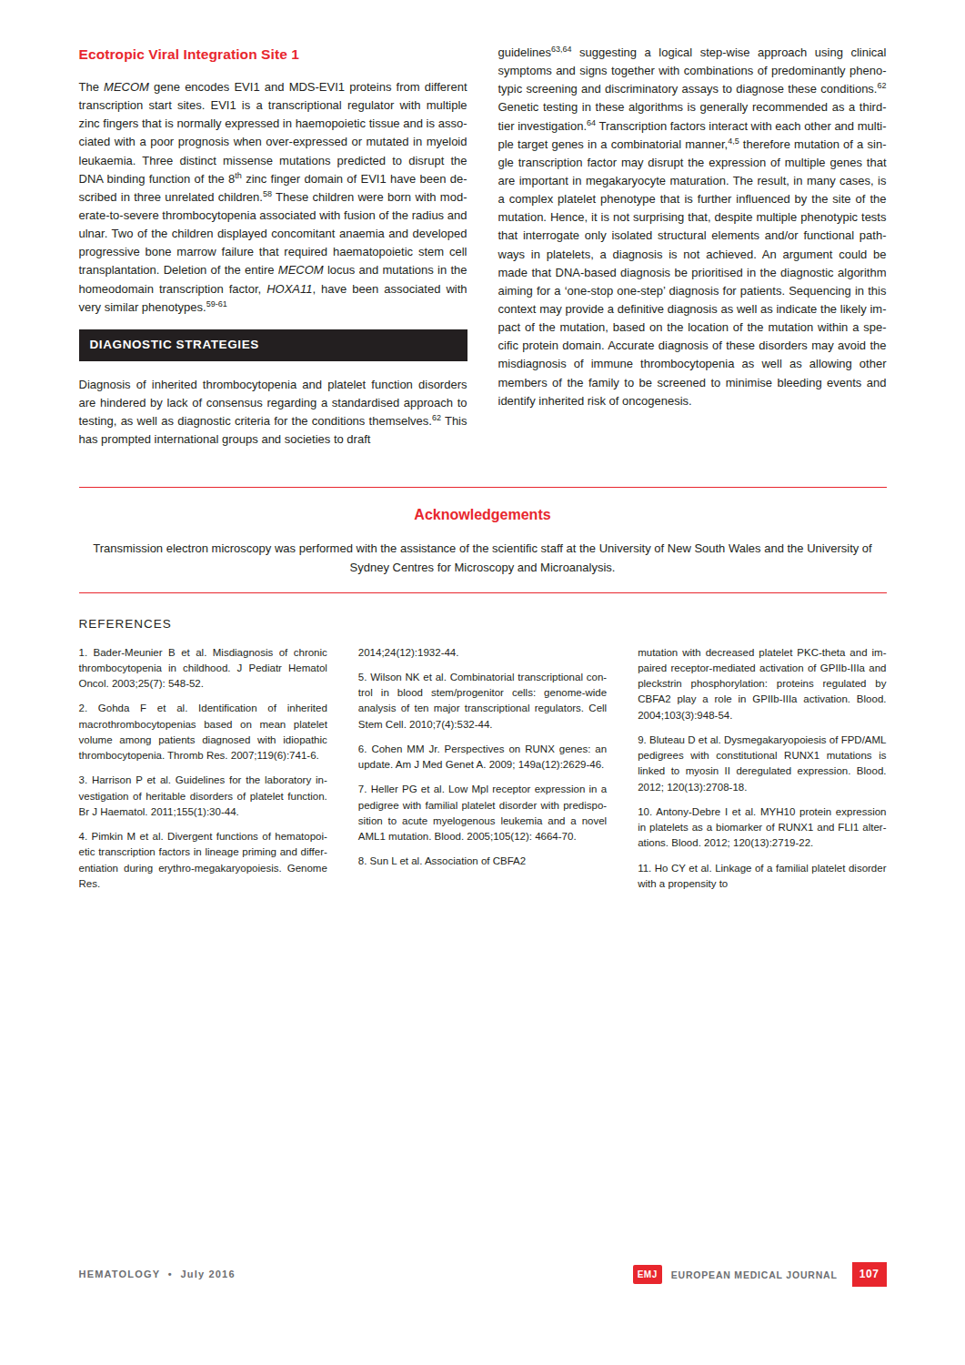Ecotropic Viral Integration Site 1
The MECOM gene encodes EVI1 and MDS-EVI1 proteins from different transcription start sites. EVI1 is a transcriptional regulator with multiple zinc fingers that is normally expressed in haemopoietic tissue and is associated with a poor prognosis when over-expressed or mutated in myeloid leukaemia. Three distinct missense mutations predicted to disrupt the DNA binding function of the 8th zinc finger domain of EVI1 have been described in three unrelated children.58 These children were born with moderate-to-severe thrombocytopenia associated with fusion of the radius and ulnar. Two of the children displayed concomitant anaemia and developed progressive bone marrow failure that required haematopoietic stem cell transplantation. Deletion of the entire MECOM locus and mutations in the homeodomain transcription factor, HOXA11, have been associated with very similar phenotypes.59-61
DIAGNOSTIC STRATEGIES
Diagnosis of inherited thrombocytopenia and platelet function disorders are hindered by lack of consensus regarding a standardised approach to testing, as well as diagnostic criteria for the conditions themselves.62 This has prompted international groups and societies to draft
guidelines63,64 suggesting a logical step-wise approach using clinical symptoms and signs together with combinations of predominantly phenotypic screening and discriminatory assays to diagnose these conditions.62 Genetic testing in these algorithms is generally recommended as a third-tier investigation.64 Transcription factors interact with each other and multiple target genes in a combinatorial manner,4,5 therefore mutation of a single transcription factor may disrupt the expression of multiple genes that are important in megakaryocyte maturation. The result, in many cases, is a complex platelet phenotype that is further influenced by the site of the mutation. Hence, it is not surprising that, despite multiple phenotypic tests that interrogate only isolated structural elements and/or functional pathways in platelets, a diagnosis is not achieved. An argument could be made that DNA-based diagnosis be prioritised in the diagnostic algorithm aiming for a ‘one-stop one-step’ diagnosis for patients. Sequencing in this context may provide a definitive diagnosis as well as indicate the likely impact of the mutation, based on the location of the mutation within a specific protein domain. Accurate diagnosis of these disorders may avoid the misdiagnosis of immune thrombocytopenia as well as allowing other members of the family to be screened to minimise bleeding events and identify inherited risk of oncogenesis.
Acknowledgements
Transmission electron microscopy was performed with the assistance of the scientific staff at the University of New South Wales and the University of Sydney Centres for Microscopy and Microanalysis.
REFERENCES
1. Bader-Meunier B et al. Misdiagnosis of chronic thrombocytopenia in childhood. J Pediatr Hematol Oncol. 2003;25(7): 548-52.
2. Gohda F et al. Identification of inherited macrothrombocytopenias based on mean platelet volume among patients diagnosed with idiopathic thrombocytopenia. Thromb Res. 2007;119(6):741-6.
3. Harrison P et al. Guidelines for the laboratory investigation of heritable disorders of platelet function. Br J Haematol. 2011;155(1):30-44.
4. Pimkin M et al. Divergent functions of hematopoietic transcription factors in lineage priming and differentiation during erythro-megakaryopoiesis. Genome Res.
2014;24(12):1932-44.
5. Wilson NK et al. Combinatorial transcriptional control in blood stem/progenitor cells: genome-wide analysis of ten major transcriptional regulators. Cell Stem Cell. 2010;7(4):532-44.
6. Cohen MM Jr. Perspectives on RUNX genes: an update. Am J Med Genet A. 2009; 149a(12):2629-46.
7. Heller PG et al. Low Mpl receptor expression in a pedigree with familial platelet disorder with predisposition to acute myelogenous leukemia and a novel AML1 mutation. Blood. 2005;105(12): 4664-70.
8. Sun L et al. Association of CBFA2
mutation with decreased platelet PKC-theta and impaired receptor-mediated activation of GPIIb-IIIa and pleckstrin phosphorylation: proteins regulated by CBFA2 play a role in GPIIb-IIIa activation. Blood. 2004;103(3):948-54.
9. Bluteau D et al. Dysmegakaryopoiesis of FPD/AML pedigrees with constitutional RUNX1 mutations is linked to myosin II deregulated expression. Blood. 2012; 120(13):2708-18.
10. Antony-Debre I et al. MYH10 protein expression in platelets as a biomarker of RUNX1 and FLI1 alterations. Blood. 2012; 120(13):2719-22.
11. Ho CY et al. Linkage of a familial platelet disorder with a propensity to
HEMATOLOGY • July 2016
EMJ EUROPEAN MEDICAL JOURNAL 107